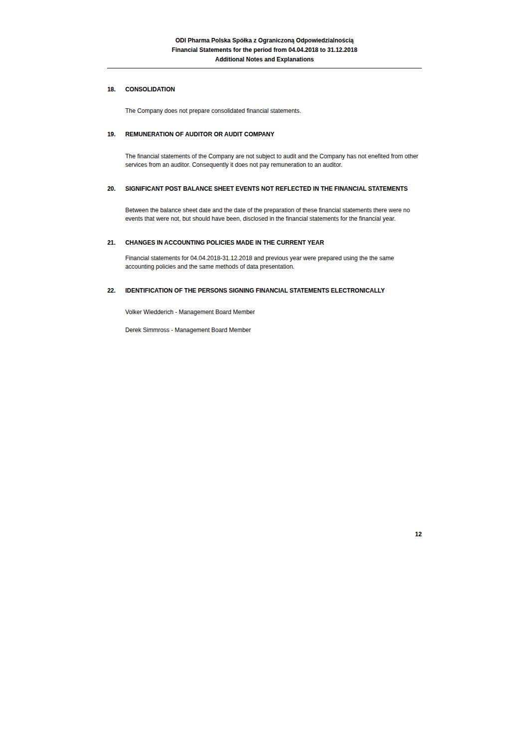ODI Pharma Polska Spółka z Ograniczoną Odpowiedzialnością
Financial Statements for the period from 04.04.2018 to 31.12.2018
Additional Notes and Explanations
18. Consolidation
The Company does not prepare consolidated financial statements.
19. Remuneration of auditor or audit company
The financial statements of the Company are not subject to audit and the Company has not enefited from other services from an auditor. Consequently it does not pay remuneration to an auditor.
20. Significant post balance sheet events not reflected in the financial statements
Between the balance sheet date and the date of the preparation of these financial statements there were no events that were not, but should have been, disclosed in the financial statements for the financial year.
21. Changes in accounting policies made in the current year
Financial statements for 04.04.2018-31.12.2018 and previous year were prepared using the the same accounting policies and the same methods of data presentation.
22. Identification of the persons signing financial statements electronically
Volker Wiedderich - Management Board Member
Derek Simmross - Management Board Member
12